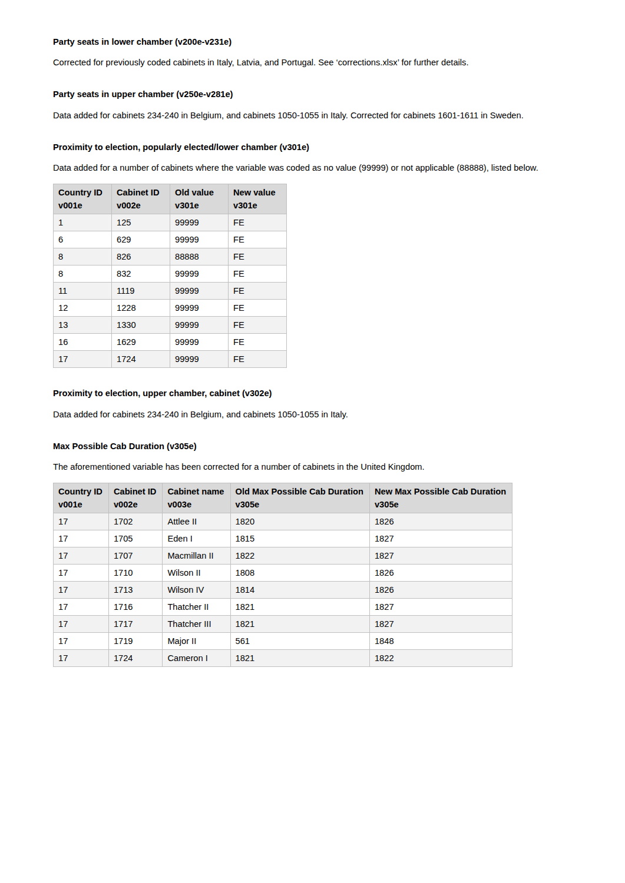Party seats in lower chamber (v200e-v231e)
Corrected for previously coded cabinets in Italy, Latvia, and Portugal. See ‘corrections.xlsx’ for further details.
Party seats in upper chamber (v250e-v281e)
Data added for cabinets 234-240 in Belgium, and cabinets 1050-1055 in Italy. Corrected for cabinets 1601-1611 in Sweden.
Proximity to election, popularly elected/lower chamber (v301e)
Data added for a number of cabinets where the variable was coded as no value (99999) or not applicable (88888), listed below.
| Country ID v001e | Cabinet ID v002e | Old value v301e | New value v301e |
| --- | --- | --- | --- |
| 1 | 125 | 99999 | FE |
| 6 | 629 | 99999 | FE |
| 8 | 826 | 88888 | FE |
| 8 | 832 | 99999 | FE |
| 11 | 1119 | 99999 | FE |
| 12 | 1228 | 99999 | FE |
| 13 | 1330 | 99999 | FE |
| 16 | 1629 | 99999 | FE |
| 17 | 1724 | 99999 | FE |
Proximity to election, upper chamber, cabinet (v302e)
Data added for cabinets 234-240 in Belgium, and cabinets 1050-1055 in Italy.
Max Possible Cab Duration (v305e)
The aforementioned variable has been corrected for a number of cabinets in the United Kingdom.
| Country ID v001e | Cabinet ID v002e | Cabinet name v003e | Old Max Possible Cab Duration v305e | New Max Possible Cab Duration v305e |
| --- | --- | --- | --- | --- |
| 17 | 1702 | Attlee II | 1820 | 1826 |
| 17 | 1705 | Eden I | 1815 | 1827 |
| 17 | 1707 | Macmillan II | 1822 | 1827 |
| 17 | 1710 | Wilson II | 1808 | 1826 |
| 17 | 1713 | Wilson IV | 1814 | 1826 |
| 17 | 1716 | Thatcher II | 1821 | 1827 |
| 17 | 1717 | Thatcher III | 1821 | 1827 |
| 17 | 1719 | Major II | 561 | 1848 |
| 17 | 1724 | Cameron I | 1821 | 1822 |